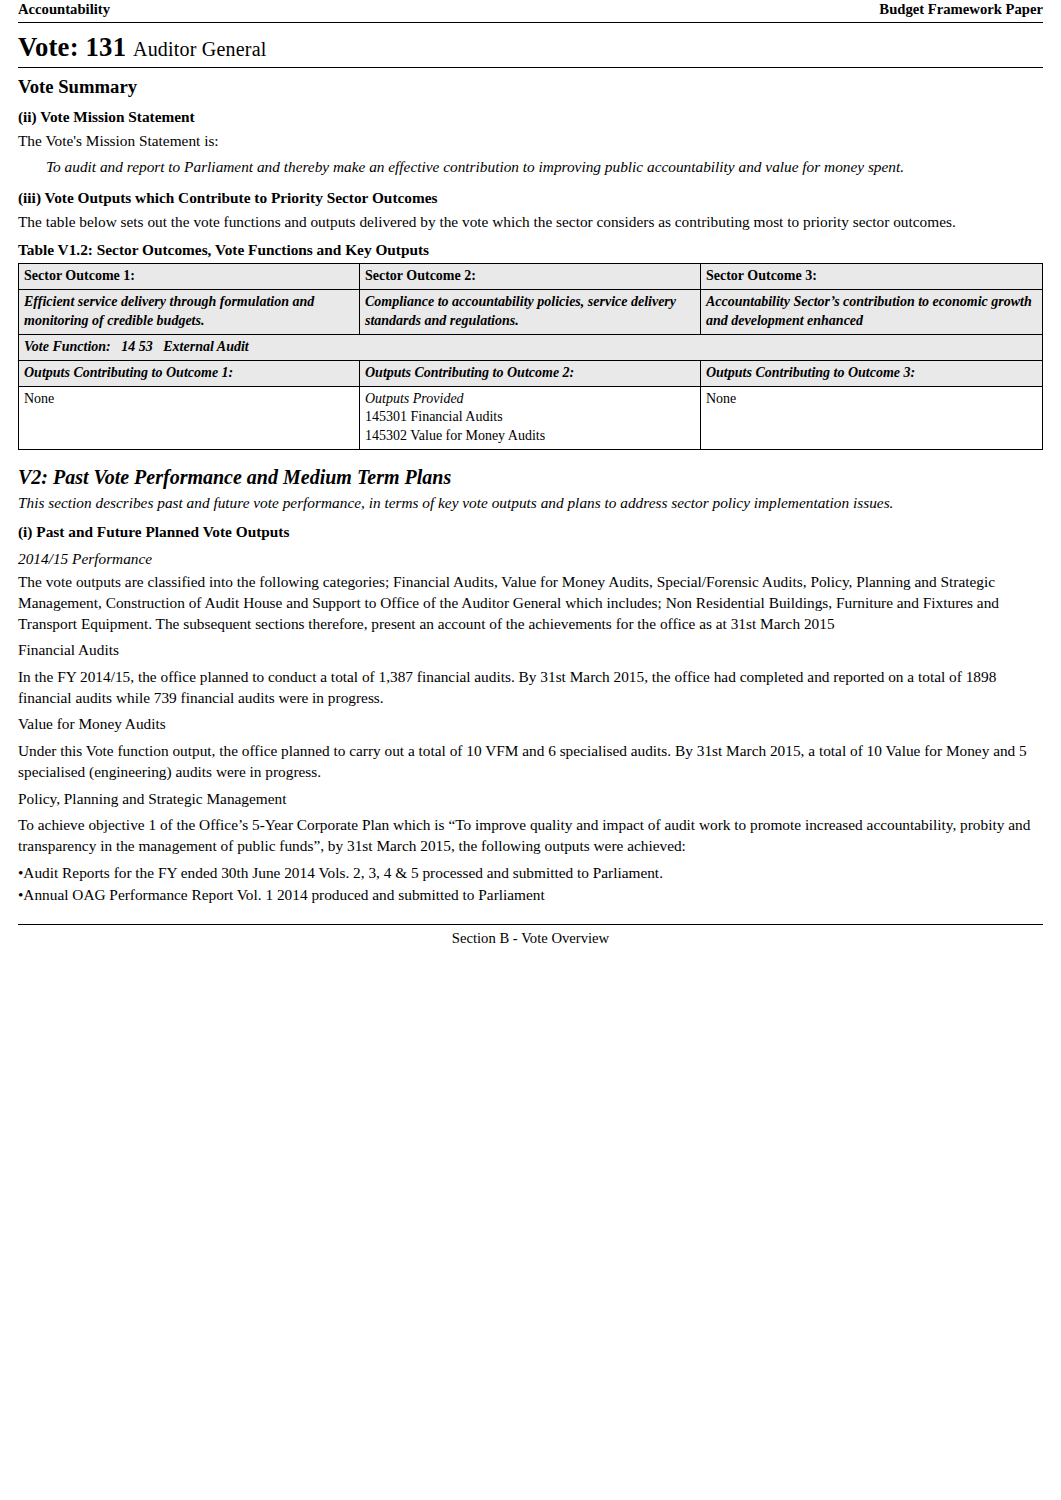Accountability Budget Framework Paper
Vote: 131 Auditor General
Vote Summary
(ii) Vote Mission Statement
The Vote's Mission Statement is:
To audit and report to Parliament and thereby make an effective contribution to improving public accountability and value for money spent.
(iii) Vote Outputs which Contribute to Priority Sector Outcomes
The table below sets out the vote functions and outputs delivered by the vote which the sector considers as contributing most to priority sector outcomes.
Table V1.2: Sector Outcomes, Vote Functions and Key Outputs
| Sector Outcome 1: | Sector Outcome 2: | Sector Outcome 3: |
| Efficient service delivery through formulation and monitoring of credible budgets. | Compliance to accountability policies, service delivery standards and regulations. | Accountability Sector’s contribution to economic growth and development enhanced |
| Vote Function: 14 53 External Audit |
| Outputs Contributing to Outcome 1: | Outputs Contributing to Outcome 2: | Outputs Contributing to Outcome 3: |
| None | Outputs Provided 145301 Financial Audits 145302 Value for Money Audits | None |
V2: Past Vote Performance and Medium Term Plans
This section describes past and future vote performance, in terms of key vote outputs and plans to address sector policy implementation issues.
(i) Past and Future Planned Vote Outputs
2014/15 Performance
The vote outputs are classified into the following categories; Financial Audits, Value for Money Audits, Special/Forensic Audits, Policy, Planning and Strategic Management, Construction of Audit House and Support to Office of the Auditor General which includes; Non Residential Buildings, Furniture and Fixtures and Transport Equipment. The subsequent sections therefore, present an account of the achievements for the office as at 31st March 2015
Financial Audits
In the FY 2014/15, the office planned to conduct a total of 1,387 financial audits. By 31st March 2015, the office had completed and reported on a total of 1898 financial audits while 739 financial audits were in progress.
Value for Money Audits
Under this Vote function output, the office planned to carry out a total of 10 VFM and 6 specialised audits. By 31st March 2015, a total of 10 Value for Money and 5 specialised (engineering) audits were in progress.
Policy, Planning and Strategic Management
To achieve objective 1 of the Office’s 5-Year Corporate Plan which is “To improve quality and impact of audit work to promote increased accountability, probity and transparency in the management of public funds”, by 31st March 2015, the following outputs were achieved:
•Audit Reports for the FY ended 30th June 2014 Vols. 2, 3, 4 & 5 processed and submitted to Parliament.
•Annual OAG Performance Report Vol. 1 2014 produced and submitted to Parliament
Section B - Vote Overview